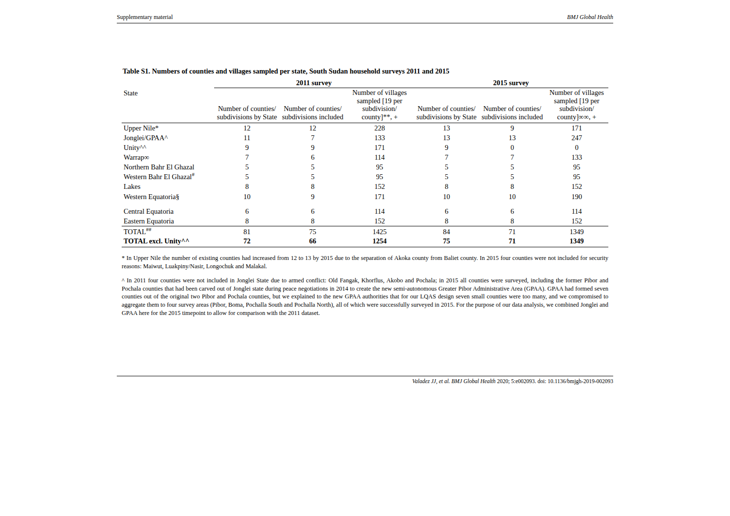Supplementary material
BMJ Global Health
Table S1. Numbers of counties and villages sampled per state, South Sudan household surveys 2011 and 2015
| | 2011 survey | 2015 survey |
| State | Number of counties/ subdivisions by State | Number of counties/ subdivisions included | Number of villages sampled [19 per subdivision/ county]**, + | Number of counties/ subdivisions by State | Number of counties/ subdivisions included | Number of villages sampled [19 per subdivision/ county]∞∞, + |
| Upper Nile* | 12 | 12 | 228 | 13 | 9 | 171 |
| Jonglei/GPAA^ | 11 | 7 | 133 | 13 | 13 | 247 |
| Unity^^ | 9 | 9 | 171 | 9 | 0 | 0 |
| Warrap∞ | 7 | 6 | 114 | 7 | 7 | 133 |
| Northern Bahr El Ghazal | 5 | 5 | 95 | 5 | 5 | 95 |
| Western Bahr El Ghazal # | 5 | 5 | 95 | 5 | 5 | 95 |
| Lakes | 8 | 8 | 152 | 8 | 8 | 152 |
| Western Equatoria§ | 10 | 9 | 171 | 10 | 10 | 190 |
| Central Equatoria | 6 | 6 | 114 | 6 | 6 | 114 |
| Eastern Equatoria | 8 | 8 | 152 | 8 | 8 | 152 |
| TOTAL ## | 81 | 75 | 1425 | 84 | 71 | 1349 |
| TOTAL excl. Unity^^ | 72 | 66 | 1254 | 75 | 71 | 1349 |
* In Upper Nile the number of existing counties had increased from 12 to 13 by 2015 due to the separation of Akoka county from Baliet county. In 2015 four counties were not included for security reasons: Maiwut, Luakpiny/Nasir, Longochuk and Malakal.
^ In 2011 four counties were not included in Jonglei State due to armed conflict: Old Fangak, Khorflus, Akobo and Pochala; in 2015 all counties were surveyed, including the former Pibor and Pochala counties that had been carved out of Jonglei state during peace negotiations in 2014 to create the new semi-autonomous Greater Pibor Administrative Area (GPAA). GPAA had formed seven counties out of the original two Pibor and Pochala counties, but we explained to the new GPAA authorities that for our LQAS design seven small counties were too many, and we compromised to aggregate them to four survey areas (Pibor, Boma, Pochalla South and Pochalla North), all of which were successfully surveyed in 2015. For the purpose of our data analysis, we combined Jonglei and GPAA here for the 2015 timepoint to allow for comparison with the 2011 dataset.
Valadez JJ, et al. BMJ Global Health 2020; 5:e002093. doi: 10.1136/bmjgh-2019-002093